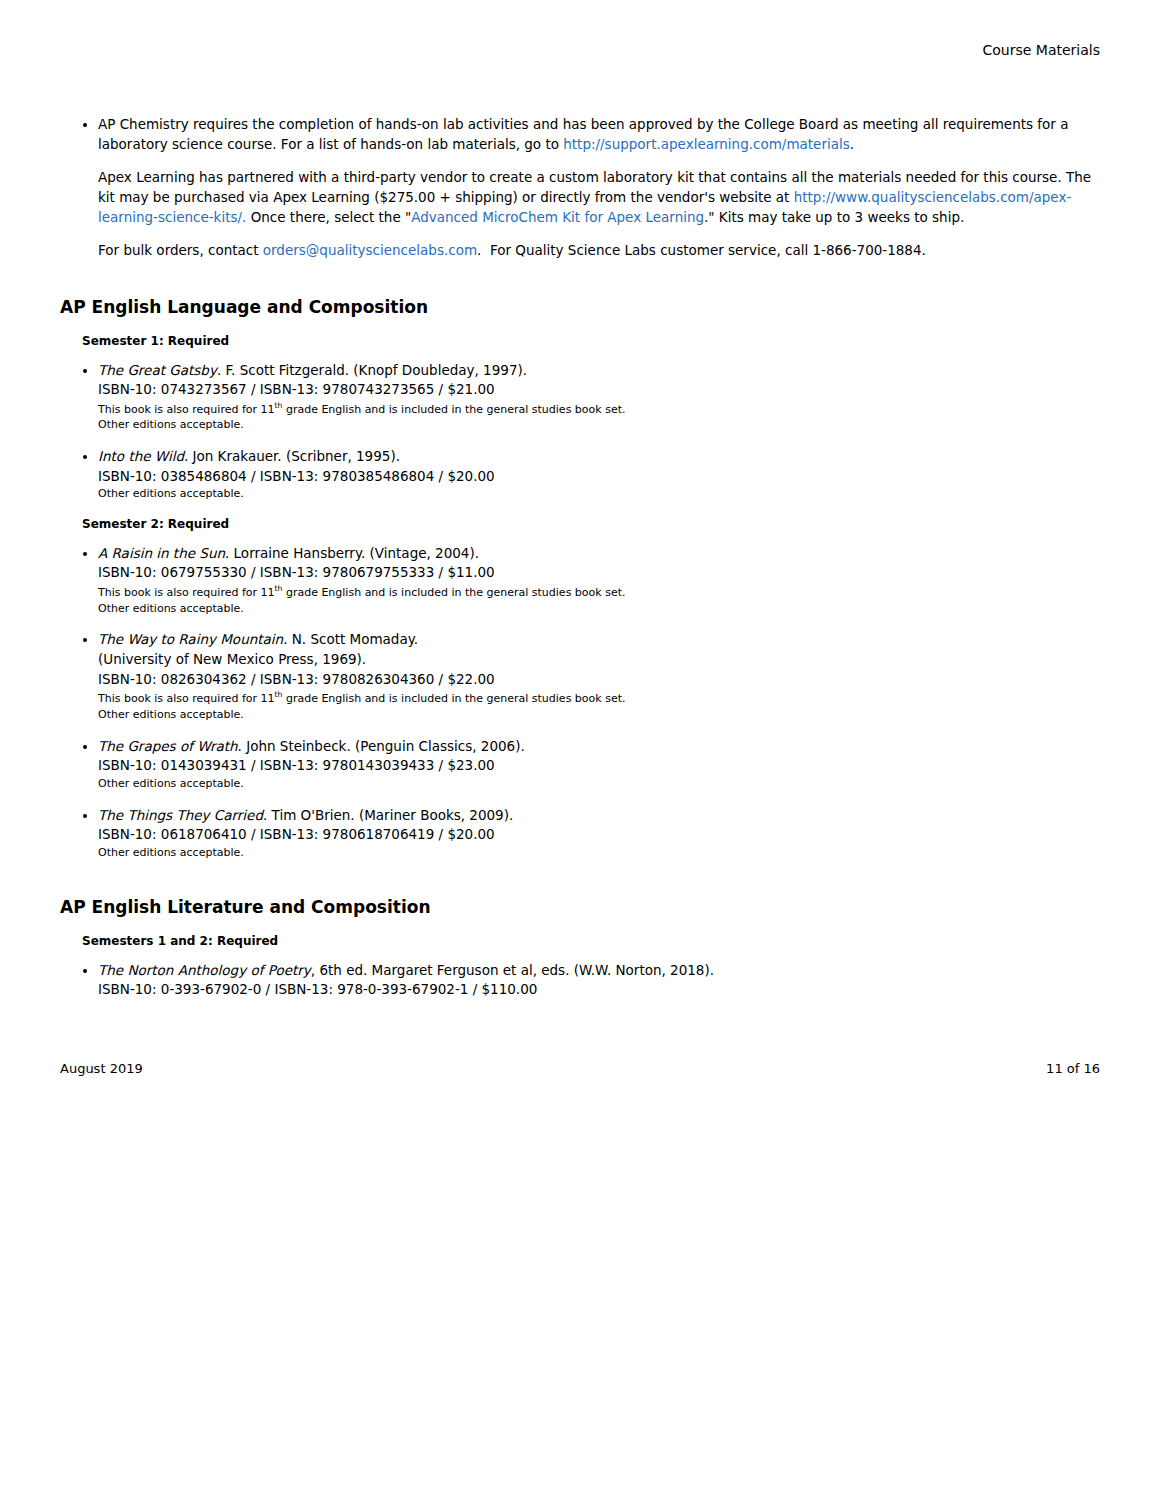Course Materials
AP Chemistry requires the completion of hands-on lab activities and has been approved by the College Board as meeting all requirements for a laboratory science course. For a list of hands-on lab materials, go to http://support.apexlearning.com/materials.
Apex Learning has partnered with a third-party vendor to create a custom laboratory kit that contains all the materials needed for this course. The kit may be purchased via Apex Learning ($275.00 + shipping) or directly from the vendor's website at http://www.qualitysciencelabs.com/apex-learning-science-kits/. Once there, select the "Advanced MicroChem Kit for Apex Learning." Kits may take up to 3 weeks to ship.
For bulk orders, contact orders@qualitysciencelabs.com. For Quality Science Labs customer service, call 1-866-700-1884.
AP English Language and Composition
Semester 1: Required
The Great Gatsby. F. Scott Fitzgerald. (Knopf Doubleday, 1997).
ISBN-10: 0743273567 / ISBN-13: 9780743273565 / $21.00
This book is also required for 11th grade English and is included in the general studies book set.
Other editions acceptable.
Into the Wild. Jon Krakauer. (Scribner, 1995).
ISBN-10: 0385486804 / ISBN-13: 9780385486804 / $20.00
Other editions acceptable.
Semester 2: Required
A Raisin in the Sun. Lorraine Hansberry. (Vintage, 2004).
ISBN-10: 0679755330 / ISBN-13: 9780679755333 / $11.00
This book is also required for 11th grade English and is included in the general studies book set.
Other editions acceptable.
The Way to Rainy Mountain. N. Scott Momaday.
(University of New Mexico Press, 1969).
ISBN-10: 0826304362 / ISBN-13: 9780826304360 / $22.00
This book is also required for 11th grade English and is included in the general studies book set.
Other editions acceptable.
The Grapes of Wrath. John Steinbeck. (Penguin Classics, 2006).
ISBN-10: 0143039431 / ISBN-13: 9780143039433 / $23.00
Other editions acceptable.
The Things They Carried. Tim O'Brien. (Mariner Books, 2009).
ISBN-10: 0618706410 / ISBN-13: 9780618706419 / $20.00
Other editions acceptable.
AP English Literature and Composition
Semesters 1 and 2: Required
The Norton Anthology of Poetry, 6th ed. Margaret Ferguson et al, eds. (W.W. Norton, 2018).
ISBN-10: 0-393-67902-0 / ISBN-13: 978-0-393-67902-1 / $110.00
August 2019 11 of 16